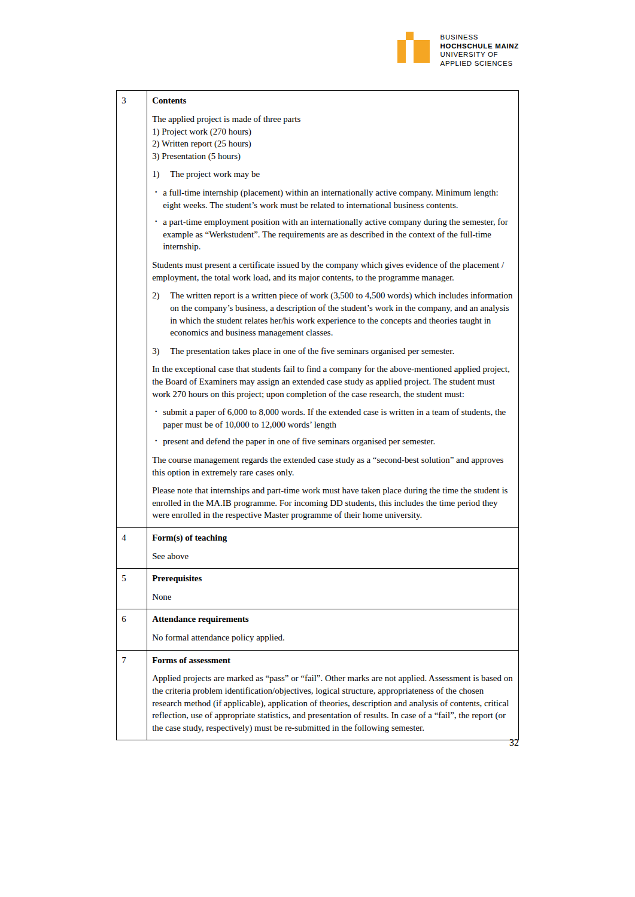BUSINESS
HOCHSCHULE MAINZ
UNIVERSITY OF
APPLIED SCIENCES
| 3 | Contents The applied project is made of three parts 1) Project work (270 hours) 2) Written report (25 hours) 3) Presentation (5 hours) 1) The project work may be a full-time internship (placement) within an internationally active company. Minimum length: eight weeks. The student’s work must be related to international business contents. a part-time employment position with an internationally active company during the semester, for example as “Werkstudent”. The requirements are as described in the context of the full-time internship. Students must present a certificate issued by the company which gives evidence of the placement / employment, the total work load, and its major contents, to the programme manager. 2) The written report is a written piece of work (3,500 to 4,500 words) which includes information on the company’s business, a description of the student’s work in the company, and an analysis in which the student relates her/his work experience to the concepts and theories taught in economics and business management classes. 3) The presentation takes place in one of the five seminars organised per semester. In the exceptional case that students fail to find a company for the above-mentioned applied project, the Board of Examiners may assign an extended case study as applied project. The student must work 270 hours on this project; upon completion of the case research, the student must: submit a paper of 6,000 to 8,000 words. If the extended case is written in a team of students, the paper must be of 10,000 to 12,000 words’ length present and defend the paper in one of five seminars organised per semester. The course management regards the extended case study as a “second-best solution” and approves this option in extremely rare cases only. Please note that internships and part-time work must have taken place during the time the student is enrolled in the MA.IB programme. For incoming DD students, this includes the time period they were enrolled in the respective Master programme of their home university. |
| 4 | Form(s) of teaching See above |
| 5 | Prerequisites None |
| 6 | Attendance requirements No formal attendance policy applied. |
| 7 | Forms of assessment Applied projects are marked as “pass” or “fail”. Other marks are not applied. Assessment is based on the criteria problem identification/objectives, logical structure, appropriateness of the chosen research method (if applicable), application of theories, description and analysis of contents, critical reflection, use of appropriate statistics, and presentation of results. In case of a “fail”, the report (or the case study, respectively) must be re-submitted in the following semester. |
32